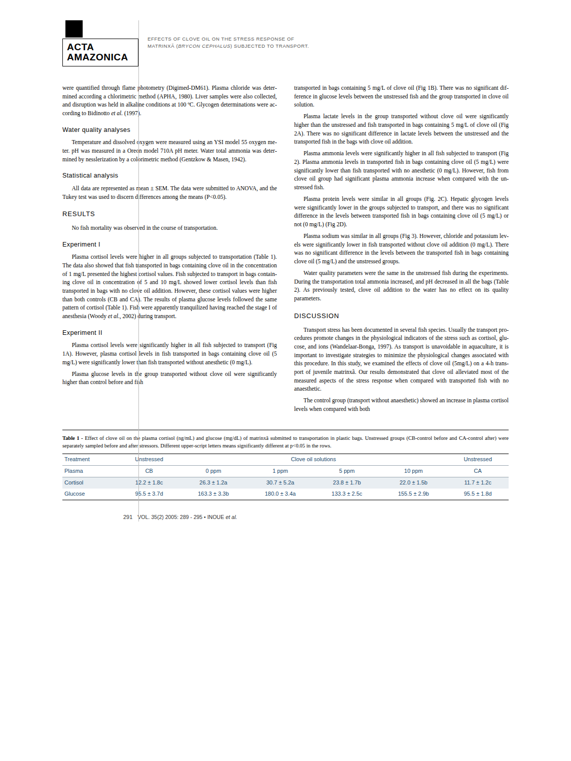ACTA AMAZONICA
Effects of clove oil on the stress response of
matrinxã (Brycon cephalus) subjected to transport.
were quantified through flame photometry (Digimed-DM61). Plasma chloride was determined according a chlorimetric method (APHA, 1980). Liver samples were also collected, and disruption was held in alkaline conditions at 100 ºC. Glycogen determinations were according to Bidinotto et al. (1997).
Water quality analyses
Temperature and dissolved oxygen were measured using an YSI model 55 oxygen meter. pH was measured in a Oreon model 710A pH meter. Water total ammonia was determined by nesslerization by a colorimetric method (Gentzkow & Masen, 1942).
Statistical analysis
All data are represented as mean ± SEM. The data were submitted to ANOVA, and the Tukey test was used to discern differences among the means (P<0.05).
RESULTS
No fish mortality was observed in the course of transportation.
Experiment I
Plasma cortisol levels were higher in all groups subjected to transportation (Table 1). The data also showed that fish transported in bags containing clove oil in the concentration of 1 mg/L presented the highest cortisol values. Fish subjected to transport in bags containing clove oil in concentration of 5 and 10 mg/L showed lower cortisol levels than fish transported in bags with no clove oil addition. However, these cortisol values were higher than both controls (CB and CA). The results of plasma glucose levels followed the same pattern of cortisol (Table 1). Fish were apparently tranquilized having reached the stage I of anesthesia (Woody et al., 2002) during transport.
Experiment II
Plasma cortisol levels were significantly higher in all fish subjected to transport (Fig 1A). However, plasma cortisol levels in fish transported in bags containing clove oil (5 mg/L) were significantly lower than fish transported without anesthetic (0 mg/L).
Plasma glucose levels in the group transported without clove oil were significantly higher than control before and fish
transported in bags containing 5 mg/L of clove oil (Fig 1B). There was no significant difference in glucose levels between the unstressed fish and the group transported in clove oil solution.
Plasma lactate levels in the group transported without clove oil were significantly higher than the unstressed and fish transported in bags containing 5 mg/L of clove oil (Fig 2A). There was no significant difference in lactate levels between the unstressed and the transported fish in the bags with clove oil addition.
Plasma ammonia levels were significantly higher in all fish subjected to transport (Fig 2). Plasma ammonia levels in transported fish in bags containing clove oil (5 mg/L) were significantly lower than fish transported with no anesthetic (0 mg/L). However, fish from clove oil group had significant plasma ammonia increase when compared with the unstressed fish.
Plasma protein levels were similar in all groups (Fig. 2C). Hepatic glycogen levels were significantly lower in the groups subjected to transport, and there was no significant difference in the levels between transported fish in bags containing clove oil (5 mg/L) or not (0 mg/L) (Fig 2D).
Plasma sodium was similar in all groups (Fig 3). However, chloride and potassium levels were significantly lower in fish transported without clove oil addition (0 mg/L). There was no significant difference in the levels between the transported fish in bags containing clove oil (5 mg/L) and the unstressed groups.
Water quality parameters were the same in the unstressed fish during the experiments. During the transportation total ammonia increased, and pH decreased in all the bags (Table 2). As previously tested, clove oil addition to the water has no effect on its quality parameters.
DISCUSSION
Transport stress has been documented in several fish species. Usually the transport procedures promote changes in the physiological indicators of the stress such as cortisol, glucose, and ions (Wandelaar-Bonga, 1997). As transport is unavoidable in aquaculture, it is important to investigate strategies to minimize the physiological changes associated with this procedure. In this study, we examined the effects of clove oil (5mg/L) on a 4-h transport of juvenile matrinxã. Our results demonstrated that clove oil alleviated most of the measured aspects of the stress response when compared with transported fish with no anaesthetic.
The control group (transport without anaesthetic) showed an increase in plasma cortisol levels when compared with both
Table 1 - Effect of clove oil on the plasma cortisol (ng/mL) and glucose (mg/dL) of matrinxã submitted to transportation in plastic bags. Unstressed groups (CB-control before and CA-control after) were separately sampled before and after stressors. Different upper-script letters means significantly different at p<0.05 in the rows.
| Treatment | Unstressed | Clove oil solutions | Unstressed |
| --- | --- | --- | --- |
| Plasma | CB | 0 ppm | 1 ppm | 5 ppm | 10 ppm | CA |
| Cortisol | 12.2 ± 1.8c | 26.3 ± 1.2a | 30.7 ± 5.2a | 23.8 ± 1.7b | 22.0 ± 1.5b | 11.7 ± 1.2c |
| Glucose | 95.5 ± 3.7d | 163.3 ± 3.3b | 180.0 ± 3.4a | 133.3 ± 2.5c | 155.5 ± 2.9b | 95.5 ± 1.8d |
291 VOL. 35(2) 2005: 289 - 295 • INOUE et al.